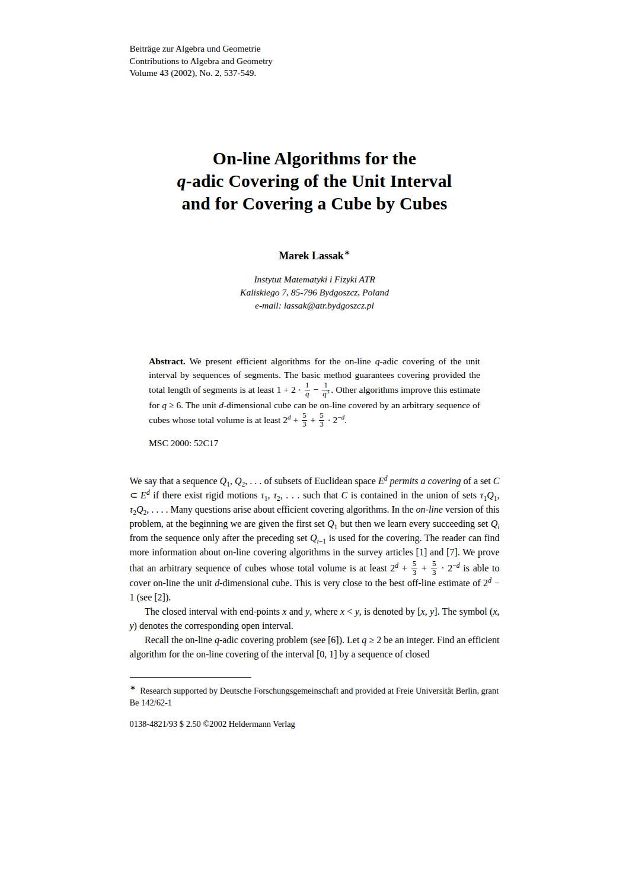Beiträge zur Algebra und Geometrie
Contributions to Algebra and Geometry
Volume 43 (2002), No. 2, 537-549.
On-line Algorithms for the
q-adic Covering of the Unit Interval
and for Covering a Cube by Cubes
Marek Lassak∗
Instytut Matematyki i Fizyki ATR
Kaliskiego 7, 85-796 Bydgoszcz, Poland
e-mail: lassak@atr.bydgoszcz.pl
Abstract. We present efficient algorithms for the on-line q-adic covering of the unit interval by sequences of segments. The basic method guarantees covering provided the total length of segments is at least 1 + 2 · 1 q − 1 q3. Other algorithms improve this estimate for q ≥ 6. The unit d-dimensional cube can be on-line covered by an arbitrary sequence of cubes whose total volume is at least 2d + 53 + 53 · 2−d.
MSC 2000: 52C17
We say that a sequence Q1, Q2, . . . of subsets of Euclidean space Ed permits a covering of a set C ⊂ Ed if there exist rigid motions τ1, τ2, . . . such that C is contained in the union of sets τ1Q1, τ2Q2, . . . . Many questions arise about efficient covering algorithms. In the on-line version of this problem, at the beginning we are given the first set Q1 but then we learn every succeeding set Qi from the sequence only after the preceding set Qi−1 is used for the covering. The reader can find more information about on-line covering algorithms in the survey articles [1] and [7]. We prove that an arbitrary sequence of cubes whose total volume is at least 2d + 53 + 53 · 2−d is able to cover on-line the unit d-dimensional cube. This is very close to the best off-line estimate of 2d − 1 (see [2]).
The closed interval with end-points x and y, where x < y, is denoted by [x, y]. The symbol (x, y) denotes the corresponding open interval.
Recall the on-line q-adic covering problem (see [6]). Let q ≥ 2 be an integer. Find an efficient algorithm for the on-line covering of the interval [0, 1] by a sequence of closed
∗ Research supported by Deutsche Forschungsgemeinschaft and provided at Freie Universität Berlin, grant Be 142/62-1
0138-4821/93 $ 2.50 ©2002 Heldermann Verlag